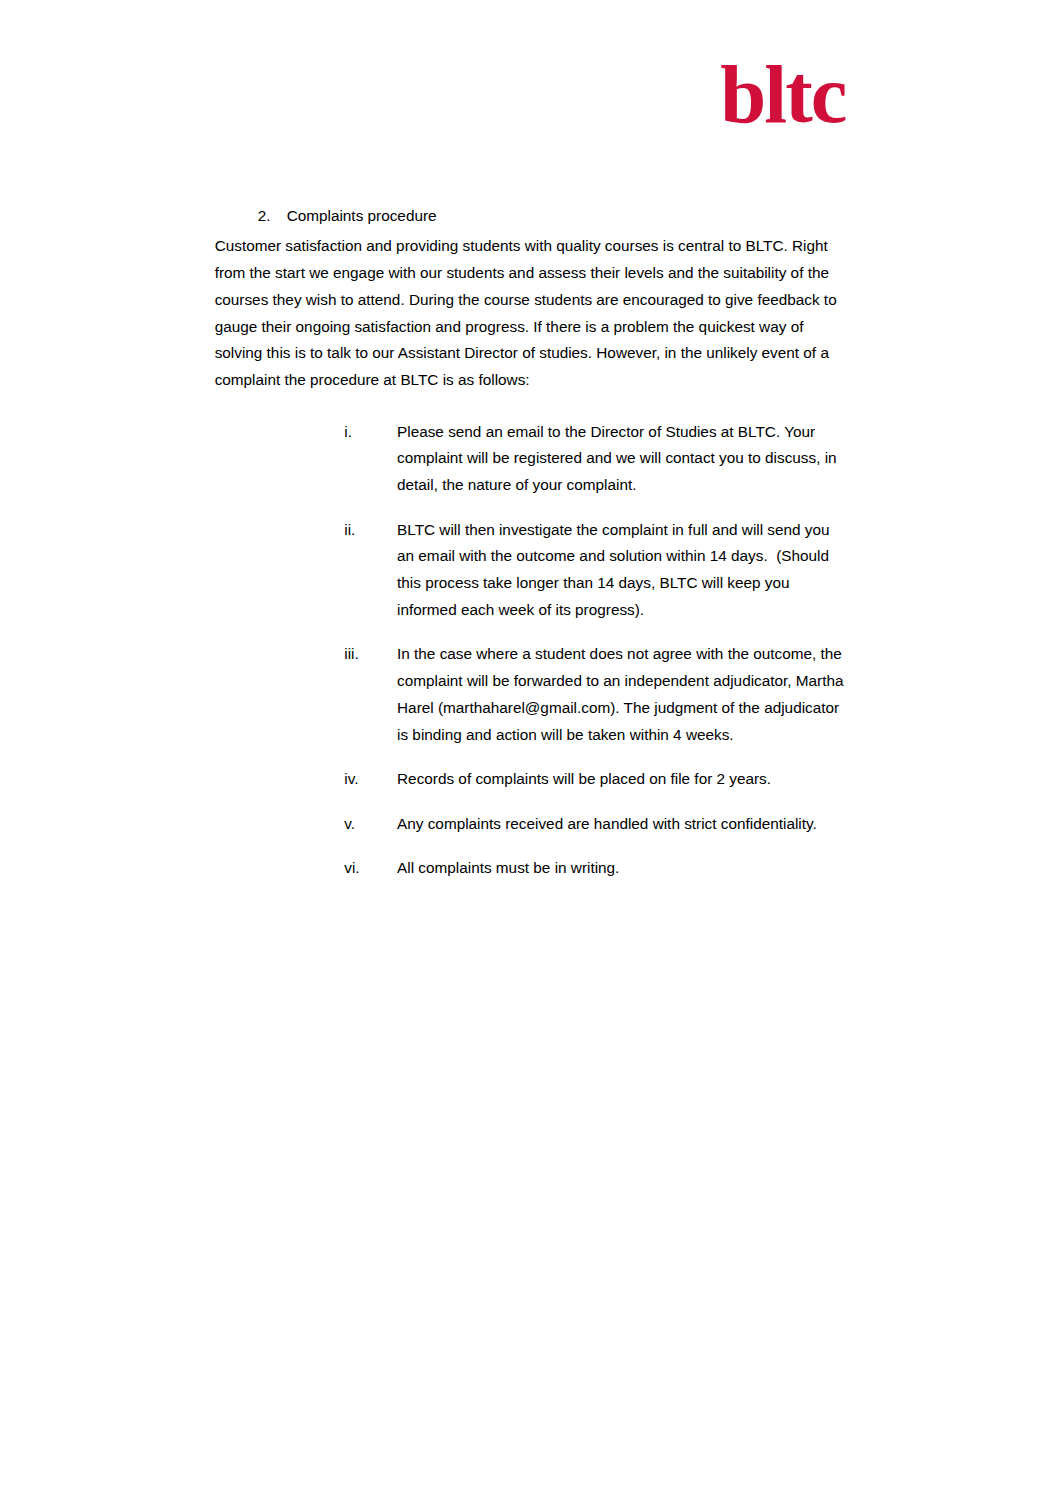bltc
2. Complaints procedure
Customer satisfaction and providing students with quality courses is central to BLTC. Right from the start we engage with our students and assess their levels and the suitability of the courses they wish to attend. During the course students are encouraged to give feedback to gauge their ongoing satisfaction and progress. If there is a problem the quickest way of solving this is to talk to our Assistant Director of studies. However, in the unlikely event of a complaint the procedure at BLTC is as follows:
i. Please send an email to the Director of Studies at BLTC. Your complaint will be registered and we will contact you to discuss, in detail, the nature of your complaint.
ii. BLTC will then investigate the complaint in full and will send you an email with the outcome and solution within 14 days. (Should this process take longer than 14 days, BLTC will keep you informed each week of its progress).
iii. In the case where a student does not agree with the outcome, the complaint will be forwarded to an independent adjudicator, Martha Harel (marthaharel@gmail.com). The judgment of the adjudicator is binding and action will be taken within 4 weeks.
iv. Records of complaints will be placed on file for 2 years.
v. Any complaints received are handled with strict confidentiality.
vi. All complaints must be in writing.